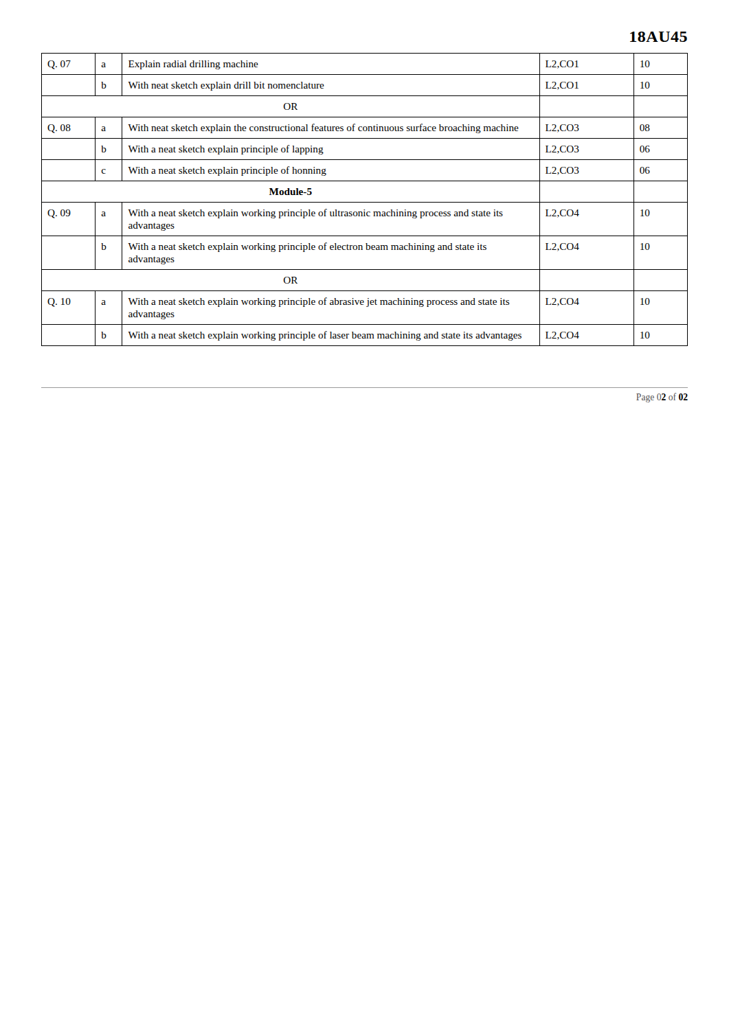18AU45
| Q. 07 | a | Explain radial drilling machine | L2,CO1 | 10 |
| | b | With neat sketch explain drill bit nomenclature | L2,CO1 | 10 |
| OR | | |
| Q. 08 | a | With neat sketch explain the constructional features of continuous surface broaching machine | L2,CO3 | 08 |
| | b | With a neat sketch explain principle of lapping | L2,CO3 | 06 |
| | c | With a neat sketch explain principle of honning | L2,CO3 | 06 |
| Module-5 | | |
| Q. 09 | a | With a neat sketch explain working principle of ultrasonic machining process and state its advantages | L2,CO4 | 10 |
| | b | With a neat sketch explain working principle of electron beam machining and state its advantages | L2,CO4 | 10 |
| OR | | |
| Q. 10 | a | With a neat sketch explain working principle of abrasive jet machining process and state its advantages | L2,CO4 | 10 |
| | b | With a neat sketch explain working principle of laser beam machining and state its advantages | L2,CO4 | 10 |
Page 02 of 02